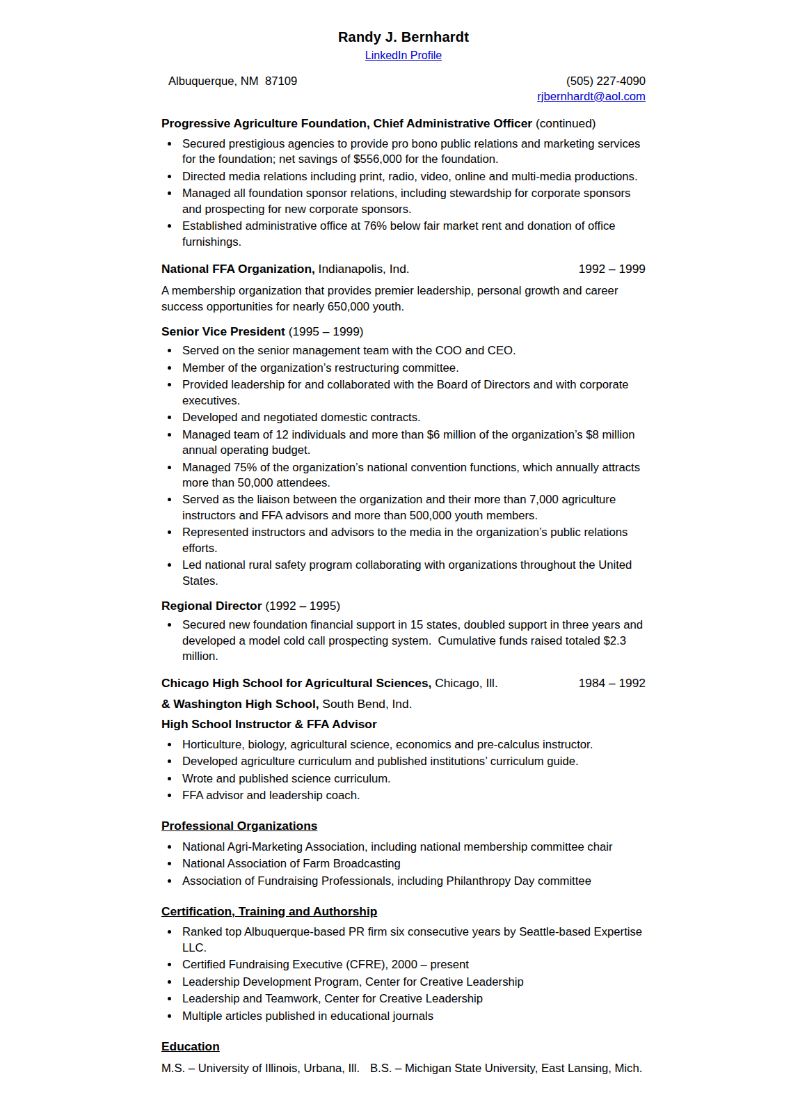Randy J. Bernhardt
LinkedIn Profile
| Albuquerque, NM 87109 | (505) 227-4090 rjbernhardt@aol.com |
Progressive Agriculture Foundation, Chief Administrative Officer (continued)
Secured prestigious agencies to provide pro bono public relations and marketing services for the foundation; net savings of $556,000 for the foundation.
Directed media relations including print, radio, video, online and multi-media productions.
Managed all foundation sponsor relations, including stewardship for corporate sponsors and prospecting for new corporate sponsors.
Established administrative office at 76% below fair market rent and donation of office furnishings.
National FFA Organization, Indianapolis, Ind. 1992 – 1999
A membership organization that provides premier leadership, personal growth and career success opportunities for nearly 650,000 youth.
Senior Vice President (1995 – 1999)
Served on the senior management team with the COO and CEO.
Member of the organization’s restructuring committee.
Provided leadership for and collaborated with the Board of Directors and with corporate executives.
Developed and negotiated domestic contracts.
Managed team of 12 individuals and more than $6 million of the organization’s $8 million annual operating budget.
Managed 75% of the organization’s national convention functions, which annually attracts more than 50,000 attendees.
Served as the liaison between the organization and their more than 7,000 agriculture instructors and FFA advisors and more than 500,000 youth members.
Represented instructors and advisors to the media in the organization’s public relations efforts.
Led national rural safety program collaborating with organizations throughout the United States.
Regional Director (1992 – 1995)
Secured new foundation financial support in 15 states, doubled support in three years and developed a model cold call prospecting system. Cumulative funds raised totaled $2.3 million.
Chicago High School for Agricultural Sciences, Chicago, Ill. 1984 – 1992
& Washington High School, South Bend, Ind.
High School Instructor & FFA Advisor
Horticulture, biology, agricultural science, economics and pre-calculus instructor.
Developed agriculture curriculum and published institutions’ curriculum guide.
Wrote and published science curriculum.
FFA advisor and leadership coach.
Professional Organizations
National Agri-Marketing Association, including national membership committee chair
National Association of Farm Broadcasting
Association of Fundraising Professionals, including Philanthropy Day committee
Certification, Training and Authorship
Ranked top Albuquerque-based PR firm six consecutive years by Seattle-based Expertise LLC.
Certified Fundraising Executive (CFRE), 2000 – present
Leadership Development Program, Center for Creative Leadership
Leadership and Teamwork, Center for Creative Leadership
Multiple articles published in educational journals
Education
M.S. – University of Illinois, Urbana, Ill. B.S. – Michigan State University, East Lansing, Mich.